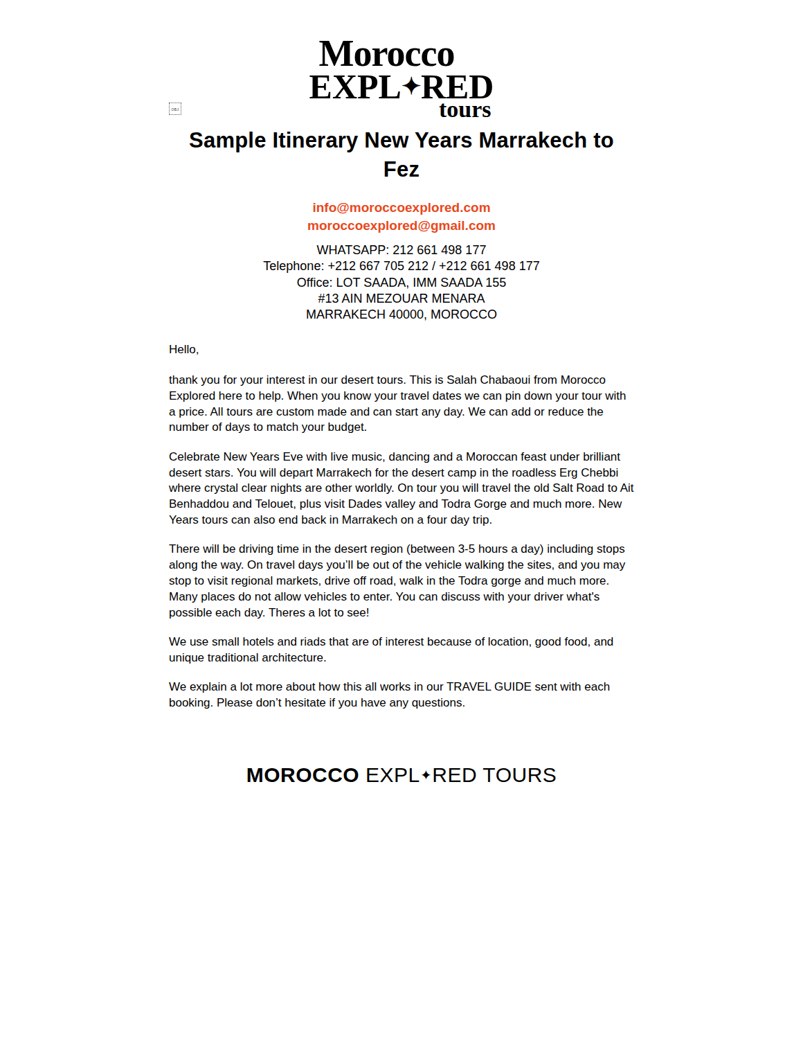OBJ
Morocco EXPL✦RED tours
Sample Itinerary New Years Marrakech to Fez
info@moroccoexplored.com
moroccoexplored@gmail.com
WHATSAPP: 212 661 498 177
Telephone: +212 667 705 212 / +212 661 498 177
Office: LOT SAADA, IMM SAADA 155
#13 AIN MEZOUAR MENARA
MARRAKECH 40000, MOROCCO
Hello,
thank you for your interest in our desert tours. This is Salah Chabaoui from Morocco Explored here to help. When you know your travel dates we can pin down your tour with a price. All tours are custom made and can start any day. We can add or reduce the number of days to match your budget.
Celebrate New Years Eve with live music, dancing and a Moroccan feast under brilliant desert stars. You will depart Marrakech for the desert camp in the roadless Erg Chebbi where crystal clear nights are other worldly. On tour you will travel the old Salt Road to Ait Benhaddou and Telouet, plus visit Dades valley and Todra Gorge and much more. New Years tours can also end back in Marrakech on a four day trip.
There will be driving time in the desert region (between 3-5 hours a day) including stops along the way. On travel days you’ll be out of the vehicle walking the sites, and you may stop to visit regional markets, drive off road, walk in the Todra gorge and much more. Many places do not allow vehicles to enter. You can discuss with your driver what's possible each day. Theres a lot to see!
We use small hotels and riads that are of interest because of location, good food, and unique traditional architecture.
We explain a lot more about how this all works in our TRAVEL GUIDE sent with each booking. Please don’t hesitate if you have any questions.
MOROCCO EXPL✦RED TOURS